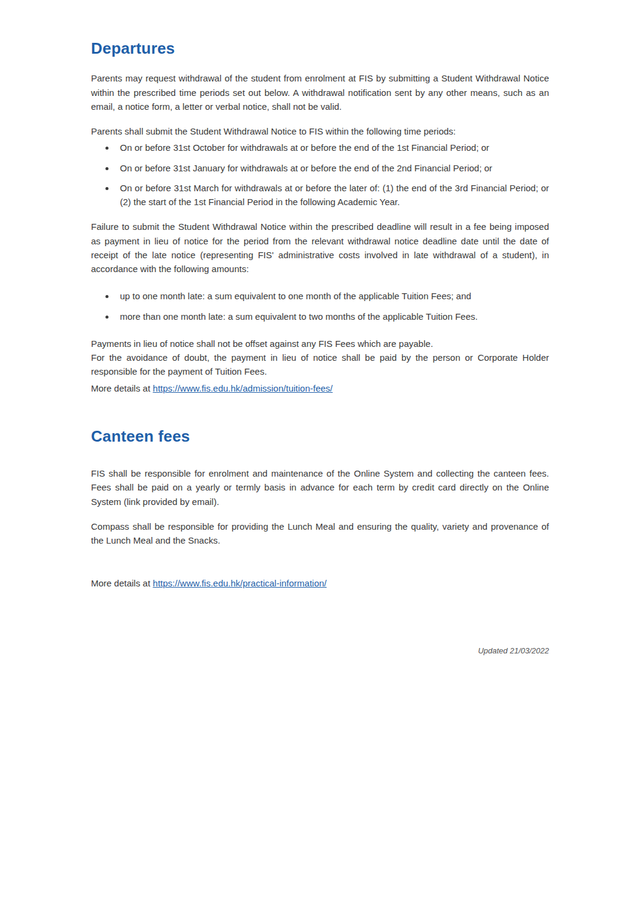Departures
Parents may request withdrawal of the student from enrolment at FIS by submitting a Student Withdrawal Notice within the prescribed time periods set out below. A withdrawal notification sent by any other means, such as an email, a notice form, a letter or verbal notice, shall not be valid.
Parents shall submit the Student Withdrawal Notice to FIS within the following time periods:
On or before 31st October for withdrawals at or before the end of the 1st Financial Period; or
On or before 31st January for withdrawals at or before the end of the 2nd Financial Period; or
On or before 31st March for withdrawals at or before the later of: (1) the end of the 3rd Financial Period; or (2) the start of the 1st Financial Period in the following Academic Year.
Failure to submit the Student Withdrawal Notice within the prescribed deadline will result in a fee being imposed as payment in lieu of notice for the period from the relevant withdrawal notice deadline date until the date of receipt of the late notice (representing FIS' administrative costs involved in late withdrawal of a student), in accordance with the following amounts:
up to one month late: a sum equivalent to one month of the applicable Tuition Fees; and
more than one month late: a sum equivalent to two months of the applicable Tuition Fees.
Payments in lieu of notice shall not be offset against any FIS Fees which are payable.
For the avoidance of doubt, the payment in lieu of notice shall be paid by the person or Corporate Holder responsible for the payment of Tuition Fees.
More details at https://www.fis.edu.hk/admission/tuition-fees/
Canteen fees
FIS shall be responsible for enrolment and maintenance of the Online System and collecting the canteen fees. Fees shall be paid on a yearly or termly basis in advance for each term by credit card directly on the Online System (link provided by email).
Compass shall be responsible for providing the Lunch Meal and ensuring the quality, variety and provenance of the Lunch Meal and the Snacks.
More details at https://www.fis.edu.hk/practical-information/
Updated 21/03/2022